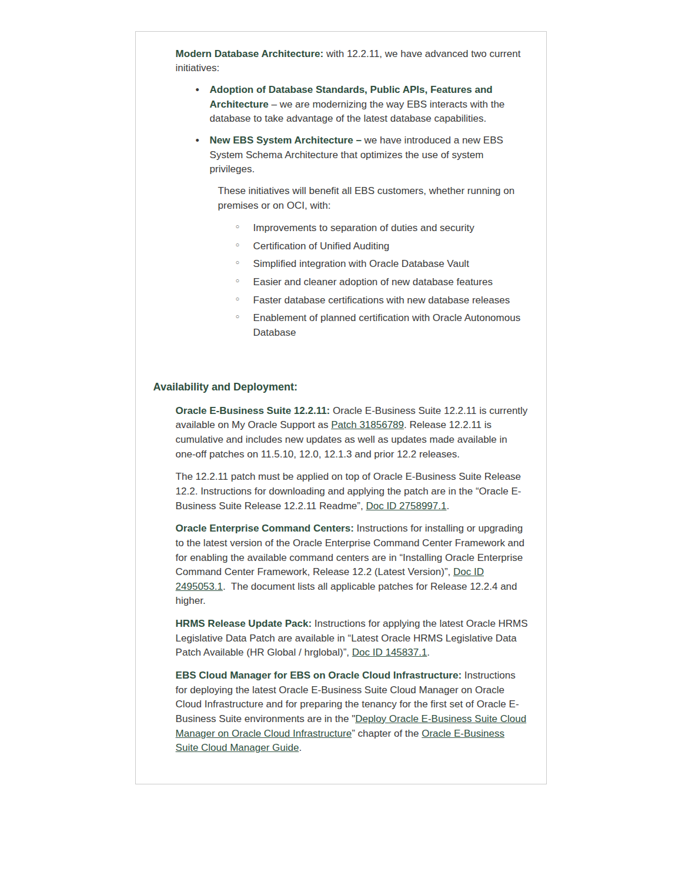Modern Database Architecture: with 12.2.11, we have advanced two current initiatives:
Adoption of Database Standards, Public APIs, Features and Architecture – we are modernizing the way EBS interacts with the database to take advantage of the latest database capabilities.
New EBS System Architecture – we have introduced a new EBS System Schema Architecture that optimizes the use of system privileges.
These initiatives will benefit all EBS customers, whether running on premises or on OCI, with:
Improvements to separation of duties and security
Certification of Unified Auditing
Simplified integration with Oracle Database Vault
Easier and cleaner adoption of new database features
Faster database certifications with new database releases
Enablement of planned certification with Oracle Autonomous Database
Availability and Deployment:
Oracle E-Business Suite 12.2.11: Oracle E-Business Suite 12.2.11 is currently available on My Oracle Support as Patch 31856789. Release 12.2.11 is cumulative and includes new updates as well as updates made available in one-off patches on 11.5.10, 12.0, 12.1.3 and prior 12.2 releases.
The 12.2.11 patch must be applied on top of Oracle E-Business Suite Release 12.2. Instructions for downloading and applying the patch are in the “Oracle E-Business Suite Release 12.2.11 Readme”, Doc ID 2758997.1.
Oracle Enterprise Command Centers: Instructions for installing or upgrading to the latest version of the Oracle Enterprise Command Center Framework and for enabling the available command centers are in “Installing Oracle Enterprise Command Center Framework, Release 12.2 (Latest Version)”, Doc ID 2495053.1. The document lists all applicable patches for Release 12.2.4 and higher.
HRMS Release Update Pack: Instructions for applying the latest Oracle HRMS Legislative Data Patch are available in “Latest Oracle HRMS Legislative Data Patch Available (HR Global / hrglobal)”, Doc ID 145837.1.
EBS Cloud Manager for EBS on Oracle Cloud Infrastructure: Instructions for deploying the latest Oracle E-Business Suite Cloud Manager on Oracle Cloud Infrastructure and for preparing the tenancy for the first set of Oracle E-Business Suite environments are in the "Deploy Oracle E-Business Suite Cloud Manager on Oracle Cloud Infrastructure” chapter of the Oracle E-Business Suite Cloud Manager Guide.